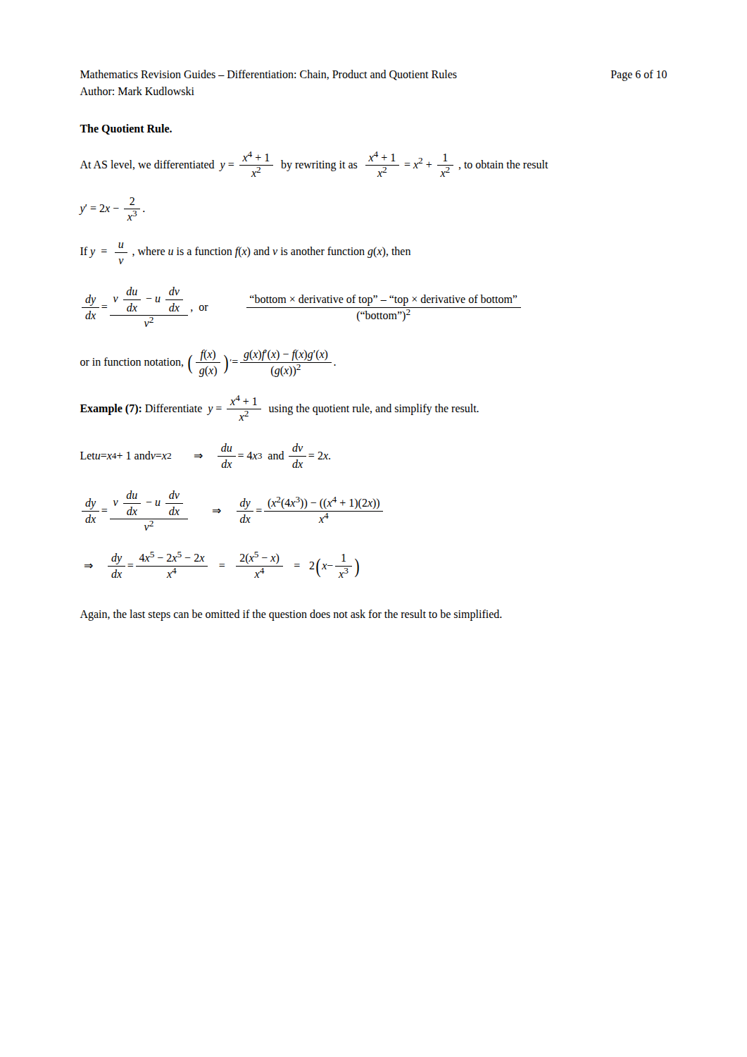Mathematics Revision Guides – Differentiation: Chain, Product and Quotient Rules
Page 6 of 10
Author: Mark Kudlowski
The Quotient Rule.
At AS level, we differentiated y = x4 + 1 x2 by rewriting it as x4 + 1 x2 = x2 + 1 x2 , to obtain the result
y′ = 2x − 2 x3.
If y = uv , where u is a function f(x) and v is another function g(x), then
dy dx = v du dx − u dv dx v2 , or “bottom × derivative of top” – “top × derivative of bottom” (“bottom”)2
or in function notation, ( f(x) g(x) ) ′ = g(x)f′(x) − f(x)g′(x) (g(x))2 .
Example (7): Differentiate y = x4 + 1 x2 using the quotient rule, and simplify the result.
Let u = x4 + 1 and v = x2 ⇒ du dx = 4x3 and dv dx = 2x.
dy dx = v du dx − u dv dx v2 ⇒ dy dx = (x2(4x3)) − ((x4 + 1)(2x)) x4
⇒ dy dx = 4x5 − 2x5 − 2x x4 = 2(x5 − x) x4 = 2 ( x − 1 x3 )
Again, the last steps can be omitted if the question does not ask for the result to be simplified.